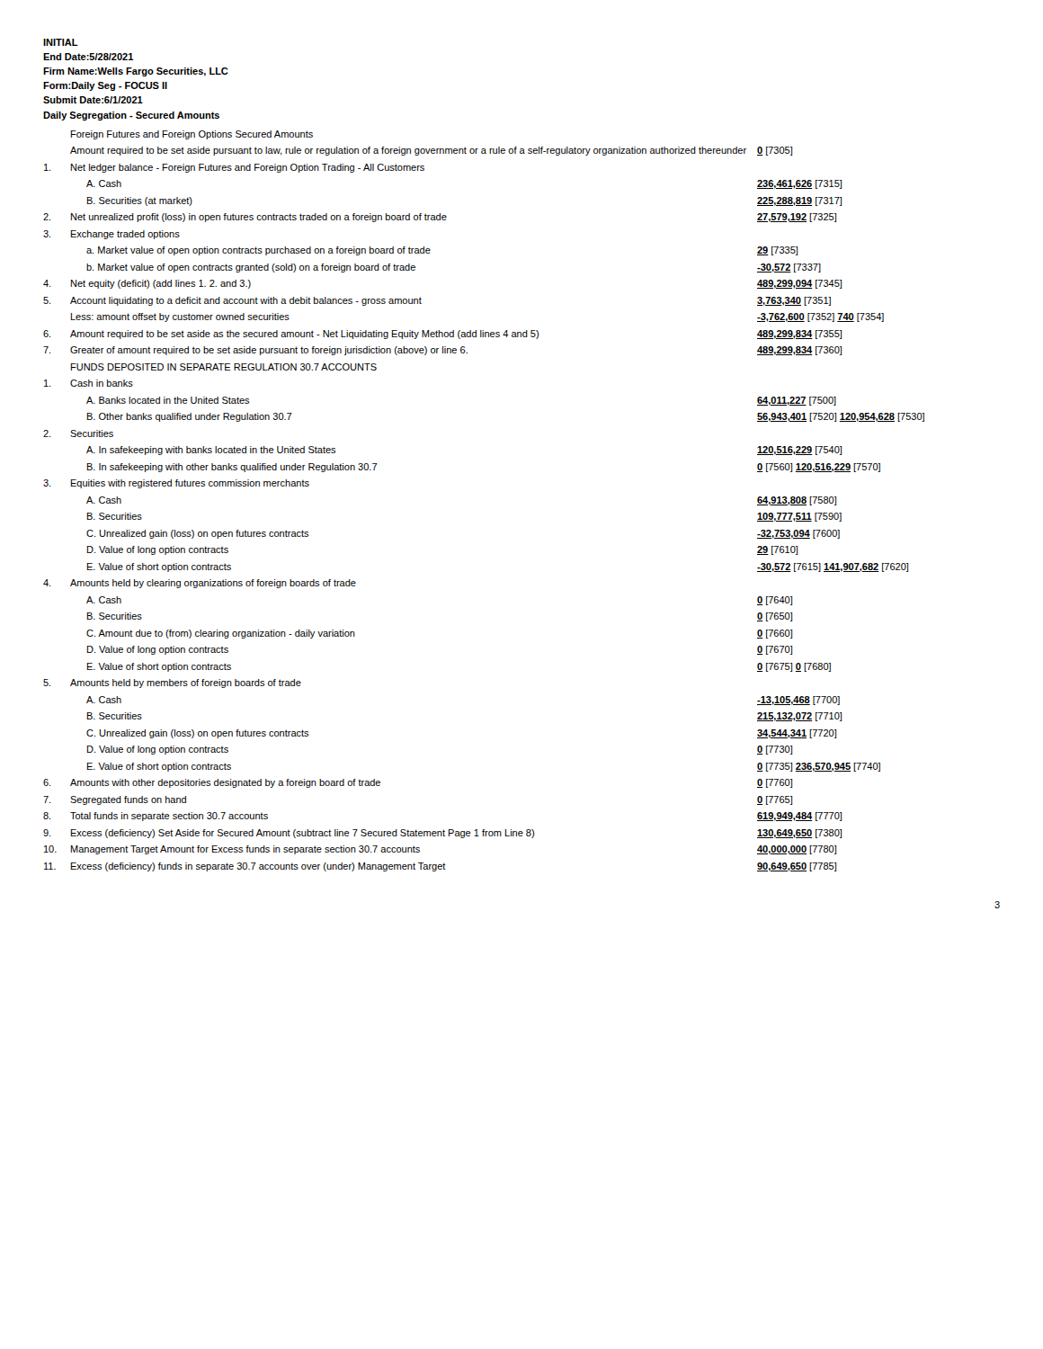INITIAL
End Date:5/28/2021
Firm Name:Wells Fargo Securities, LLC
Form:Daily Seg - FOCUS II
Submit Date:6/1/2021
Daily Segregation - Secured Amounts
| | Foreign Futures and Foreign Options Secured Amounts | |
| | Amount required to be set aside pursuant to law, rule or regulation of a foreign government or a rule of a self-regulatory organization authorized thereunder | 0 [7305] |
| 1. | Net ledger balance - Foreign Futures and Foreign Option Trading - All Customers | |
| | A. Cash | 236,461,626 [7315] |
| | B. Securities (at market) | 225,288,819 [7317] |
| 2. | Net unrealized profit (loss) in open futures contracts traded on a foreign board of trade | 27,579,192 [7325] |
| 3. | Exchange traded options | |
| | a. Market value of open option contracts purchased on a foreign board of trade | 29 [7335] |
| | b. Market value of open contracts granted (sold) on a foreign board of trade | -30,572 [7337] |
| 4. | Net equity (deficit) (add lines 1. 2. and 3.) | 489,299,094 [7345] |
| 5. | Account liquidating to a deficit and account with a debit balances - gross amount | 3,763,340 [7351] |
| | Less: amount offset by customer owned securities | -3,762,600 [7352] 740 [7354] |
| 6. | Amount required to be set aside as the secured amount - Net Liquidating Equity Method (add lines 4 and 5) | 489,299,834 [7355] |
| 7. | Greater of amount required to be set aside pursuant to foreign jurisdiction (above) or line 6. | 489,299,834 [7360] |
| | FUNDS DEPOSITED IN SEPARATE REGULATION 30.7 ACCOUNTS | |
| 1. | Cash in banks | |
| | A. Banks located in the United States | 64,011,227 [7500] |
| | B. Other banks qualified under Regulation 30.7 | 56,943,401 [7520] 120,954,628 [7530] |
| 2. | Securities | |
| | A. In safekeeping with banks located in the United States | 120,516,229 [7540] |
| | B. In safekeeping with other banks qualified under Regulation 30.7 | 0 [7560] 120,516,229 [7570] |
| 3. | Equities with registered futures commission merchants | |
| | A. Cash | 64,913,808 [7580] |
| | B. Securities | 109,777,511 [7590] |
| | C. Unrealized gain (loss) on open futures contracts | -32,753,094 [7600] |
| | D. Value of long option contracts | 29 [7610] |
| | E. Value of short option contracts | -30,572 [7615] 141,907,682 [7620] |
| 4. | Amounts held by clearing organizations of foreign boards of trade | |
| | A. Cash | 0 [7640] |
| | B. Securities | 0 [7650] |
| | C. Amount due to (from) clearing organization - daily variation | 0 [7660] |
| | D. Value of long option contracts | 0 [7670] |
| | E. Value of short option contracts | 0 [7675] 0 [7680] |
| 5. | Amounts held by members of foreign boards of trade | |
| | A. Cash | -13,105,468 [7700] |
| | B. Securities | 215,132,072 [7710] |
| | C. Unrealized gain (loss) on open futures contracts | 34,544,341 [7720] |
| | D. Value of long option contracts | 0 [7730] |
| | E. Value of short option contracts | 0 [7735] 236,570,945 [7740] |
| 6. | Amounts with other depositories designated by a foreign board of trade | 0 [7760] |
| 7. | Segregated funds on hand | 0 [7765] |
| 8. | Total funds in separate section 30.7 accounts | 619,949,484 [7770] |
| 9. | Excess (deficiency) Set Aside for Secured Amount (subtract line 7 Secured Statement Page 1 from Line 8) | 130,649,650 [7380] |
| 10. | Management Target Amount for Excess funds in separate section 30.7 accounts | 40,000,000 [7780] |
| 11. | Excess (deficiency) funds in separate 30.7 accounts over (under) Management Target | 90,649,650 [7785] |
3